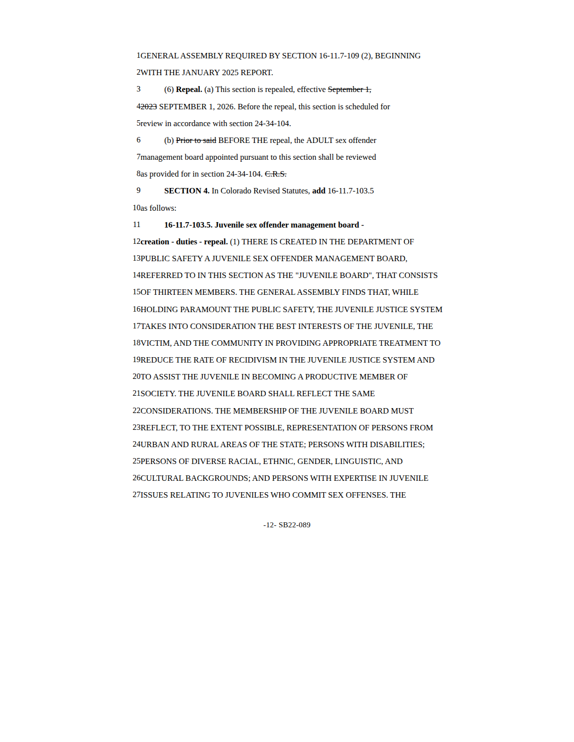| 1 | GENERAL ASSEMBLY REQUIRED BY SECTION 16-11.7-109 (2), BEGINNING |
| 2 | WITH THE JANUARY 2025 REPORT. |
| 3 | (6) Repeal. (a) This section is repealed, effective September 1, |
| 4 | 2023 SEPTEMBER 1, 2026. Before the repeal, this section is scheduled for |
| 5 | review in accordance with section 24-34-104. |
| 6 | (b) Prior to said BEFORE THE repeal, the ADULT sex offender |
| 7 | management board appointed pursuant to this section shall be reviewed |
| 8 | as provided for in section 24-34-104. C.R.S. |
| 9 | SECTION 4. In Colorado Revised Statutes, add 16-11.7-103.5 |
| 10 | as follows: |
| 11 | 16-11.7-103.5. Juvenile sex offender management board - |
| 12 | creation - duties - repeal. (1) THERE IS CREATED IN THE DEPARTMENT OF |
| 13 | PUBLIC SAFETY A JUVENILE SEX OFFENDER MANAGEMENT BOARD, |
| 14 | REFERRED TO IN THIS SECTION AS THE "JUVENILE BOARD", THAT CONSISTS |
| 15 | OF THIRTEEN MEMBERS. THE GENERAL ASSEMBLY FINDS THAT, WHILE |
| 16 | HOLDING PARAMOUNT THE PUBLIC SAFETY, THE JUVENILE JUSTICE SYSTEM |
| 17 | TAKES INTO CONSIDERATION THE BEST INTERESTS OF THE JUVENILE, THE |
| 18 | VICTIM, AND THE COMMUNITY IN PROVIDING APPROPRIATE TREATMENT TO |
| 19 | REDUCE THE RATE OF RECIDIVISM IN THE JUVENILE JUSTICE SYSTEM AND |
| 20 | TO ASSIST THE JUVENILE IN BECOMING A PRODUCTIVE MEMBER OF |
| 21 | SOCIETY. THE JUVENILE BOARD SHALL REFLECT THE SAME |
| 22 | CONSIDERATIONS. THE MEMBERSHIP OF THE JUVENILE BOARD MUST |
| 23 | REFLECT, TO THE EXTENT POSSIBLE, REPRESENTATION OF PERSONS FROM |
| 24 | URBAN AND RURAL AREAS OF THE STATE; PERSONS WITH DISABILITIES; |
| 25 | PERSONS OF DIVERSE RACIAL, ETHNIC, GENDER, LINGUISTIC, AND |
| 26 | CULTURAL BACKGROUNDS; AND PERSONS WITH EXPERTISE IN JUVENILE |
| 27 | ISSUES RELATING TO JUVENILES WHO COMMIT SEX OFFENSES. THE |
-12- SB22-089